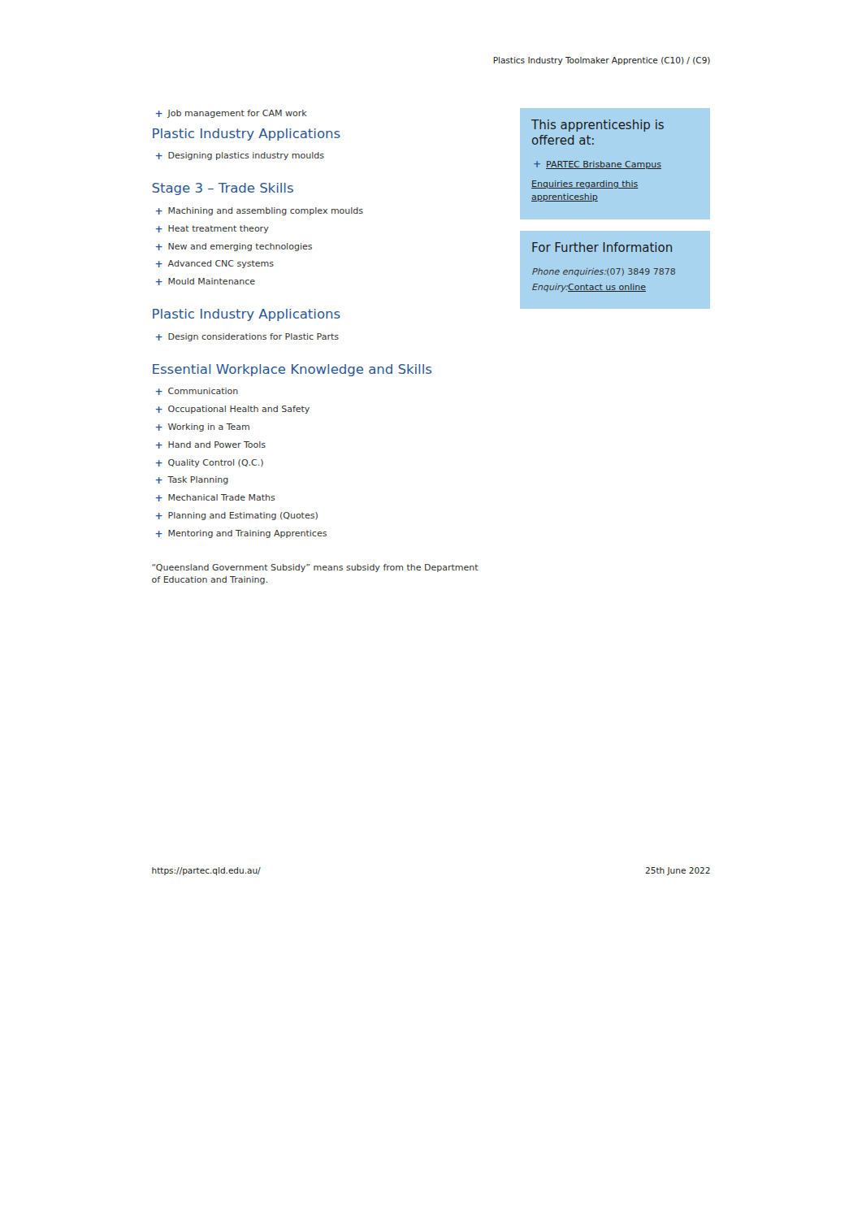Plastics Industry Toolmaker Apprentice (C10) / (C9)
Job management for CAM work
Plastic Industry Applications
Designing plastics industry moulds
Stage 3 – Trade Skills
Machining and assembling complex moulds
Heat treatment theory
New and emerging technologies
Advanced CNC systems
Mould Maintenance
Plastic Industry Applications
Design considerations for Plastic Parts
Essential Workplace Knowledge and Skills
Communication
Occupational Health and Safety
Working in a Team
Hand and Power Tools
Quality Control (Q.C.)
Task Planning
Mechanical Trade Maths
Planning and Estimating (Quotes)
Mentoring and Training Apprentices
“Queensland Government Subsidy” means subsidy from the Department of Education and Training.
This apprenticeship is offered at:
PARTEC Brisbane Campus
Enquiries regarding this apprenticeship
For Further Information
Phone enquiries:(07) 3849 7878
Enquiry: Contact us online
https://partec.qld.edu.au/ 25th June 2022